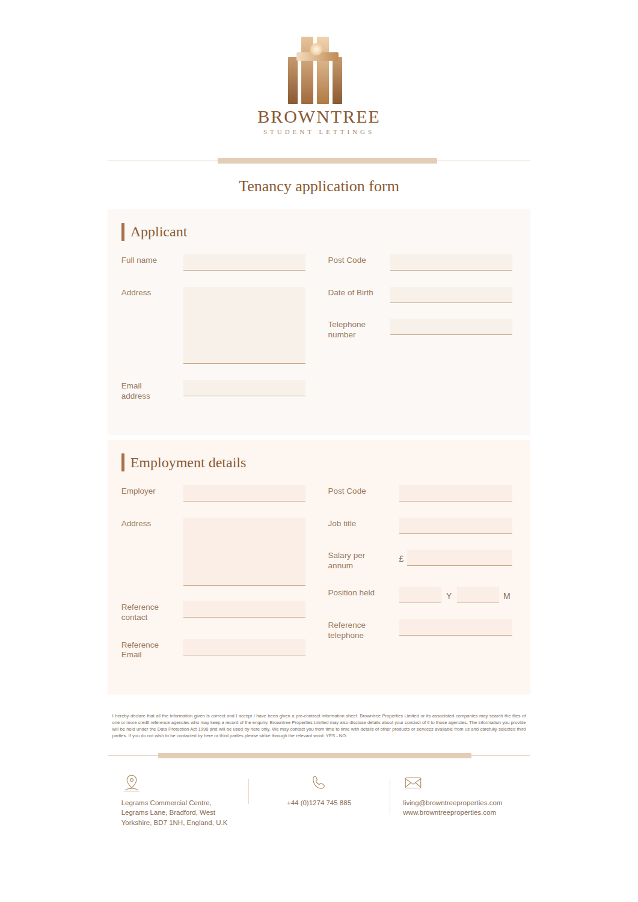BROWNTREE
STUDENT LETTINGS
Tenancy application form
Applicant
Full name
Address
Email
address
Post Code
Date of Birth
Telephone
number
Employment details
Employer
Address
Reference
contact
Reference
Email
Post Code
Job title
Salary per
annum
£
Position held
Y M
Reference
telephone
I hereby declare that all the information given is correct and I accept I have been given a pre-contract information sheet. Browntree Properties Limited or its associated companies may search the files of one or more credit reference agencies who may keep a record of the enquiry. Browntree Properties Limited may also disclose details about your conduct of it to those agencies. The information you provide will be held under the Data Protection Act 1998 and will be used by here only. We may contact you from time to time with details of other products or services available from us and carefully selected third parties. If you do not wish to be contacted by here or third parties please strike through the relevant word: YES - NO.
Legrams Commercial Centre,
Legrams Lane, Bradford, West
Yorkshire, BD7 1NH, England, U.K
+44 (0)1274 745 885
living@browntreeproperties.com
www.browntreeproperties.com